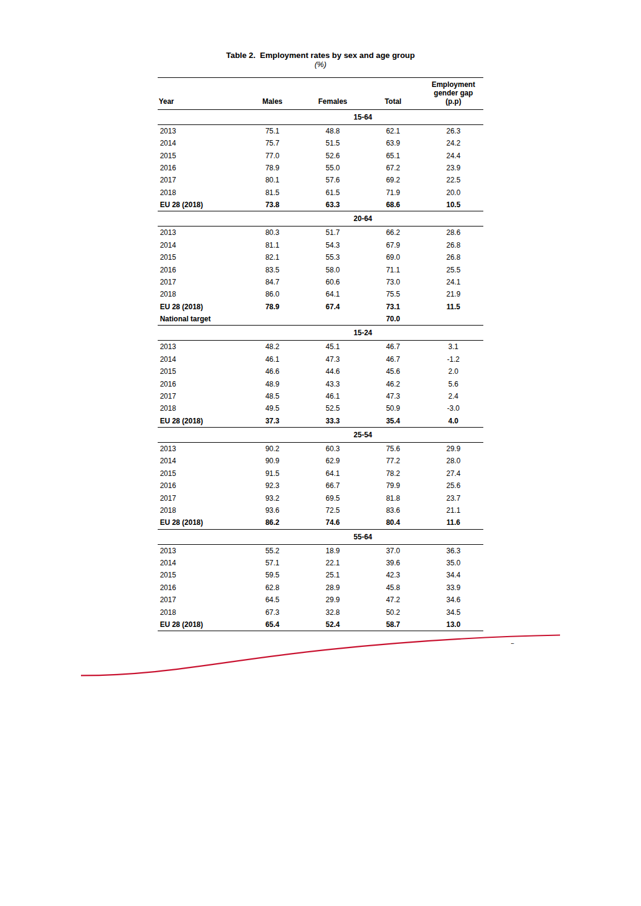Table 2. Employment rates by sex and age group
(%)
| Year | Males | Females | Total | Employment gender gap (p.p) |
| --- | --- | --- | --- | --- |
| | 15-64 |
| 2013 | 75.1 | 48.8 | 62.1 | 26.3 |
| 2014 | 75.7 | 51.5 | 63.9 | 24.2 |
| 2015 | 77.0 | 52.6 | 65.1 | 24.4 |
| 2016 | 78.9 | 55.0 | 67.2 | 23.9 |
| 2017 | 80.1 | 57.6 | 69.2 | 22.5 |
| 2018 | 81.5 | 61.5 | 71.9 | 20.0 |
| EU 28 (2018) | 73.8 | 63.3 | 68.6 | 10.5 |
| | 20-64 |
| 2013 | 80.3 | 51.7 | 66.2 | 28.6 |
| 2014 | 81.1 | 54.3 | 67.9 | 26.8 |
| 2015 | 82.1 | 55.3 | 69.0 | 26.8 |
| 2016 | 83.5 | 58.0 | 71.1 | 25.5 |
| 2017 | 84.7 | 60.6 | 73.0 | 24.1 |
| 2018 | 86.0 | 64.1 | 75.5 | 21.9 |
| EU 28 (2018) | 78.9 | 67.4 | 73.1 | 11.5 |
| National target | | | 70.0 | |
| | 15-24 |
| 2013 | 48.2 | 45.1 | 46.7 | 3.1 |
| 2014 | 46.1 | 47.3 | 46.7 | -1.2 |
| 2015 | 46.6 | 44.6 | 45.6 | 2.0 |
| 2016 | 48.9 | 43.3 | 46.2 | 5.6 |
| 2017 | 48.5 | 46.1 | 47.3 | 2.4 |
| 2018 | 49.5 | 52.5 | 50.9 | -3.0 |
| EU 28 (2018) | 37.3 | 33.3 | 35.4 | 4.0 |
| | 25-54 |
| 2013 | 90.2 | 60.3 | 75.6 | 29.9 |
| 2014 | 90.9 | 62.9 | 77.2 | 28.0 |
| 2015 | 91.5 | 64.1 | 78.2 | 27.4 |
| 2016 | 92.3 | 66.7 | 79.9 | 25.6 |
| 2017 | 93.2 | 69.5 | 81.8 | 23.7 |
| 2018 | 93.6 | 72.5 | 83.6 | 21.1 |
| EU 28 (2018) | 86.2 | 74.6 | 80.4 | 11.6 |
| | 55-64 |
| 2013 | 55.2 | 18.9 | 37.0 | 36.3 |
| 2014 | 57.1 | 22.1 | 39.6 | 35.0 |
| 2015 | 59.5 | 25.1 | 42.3 | 34.4 |
| 2016 | 62.8 | 28.9 | 45.8 | 33.9 |
| 2017 | 64.5 | 29.9 | 47.2 | 34.6 |
| 2018 | 67.3 | 32.8 | 50.2 | 34.5 |
| EU 28 (2018) | 65.4 | 52.4 | 58.7 | 13.0 |
5